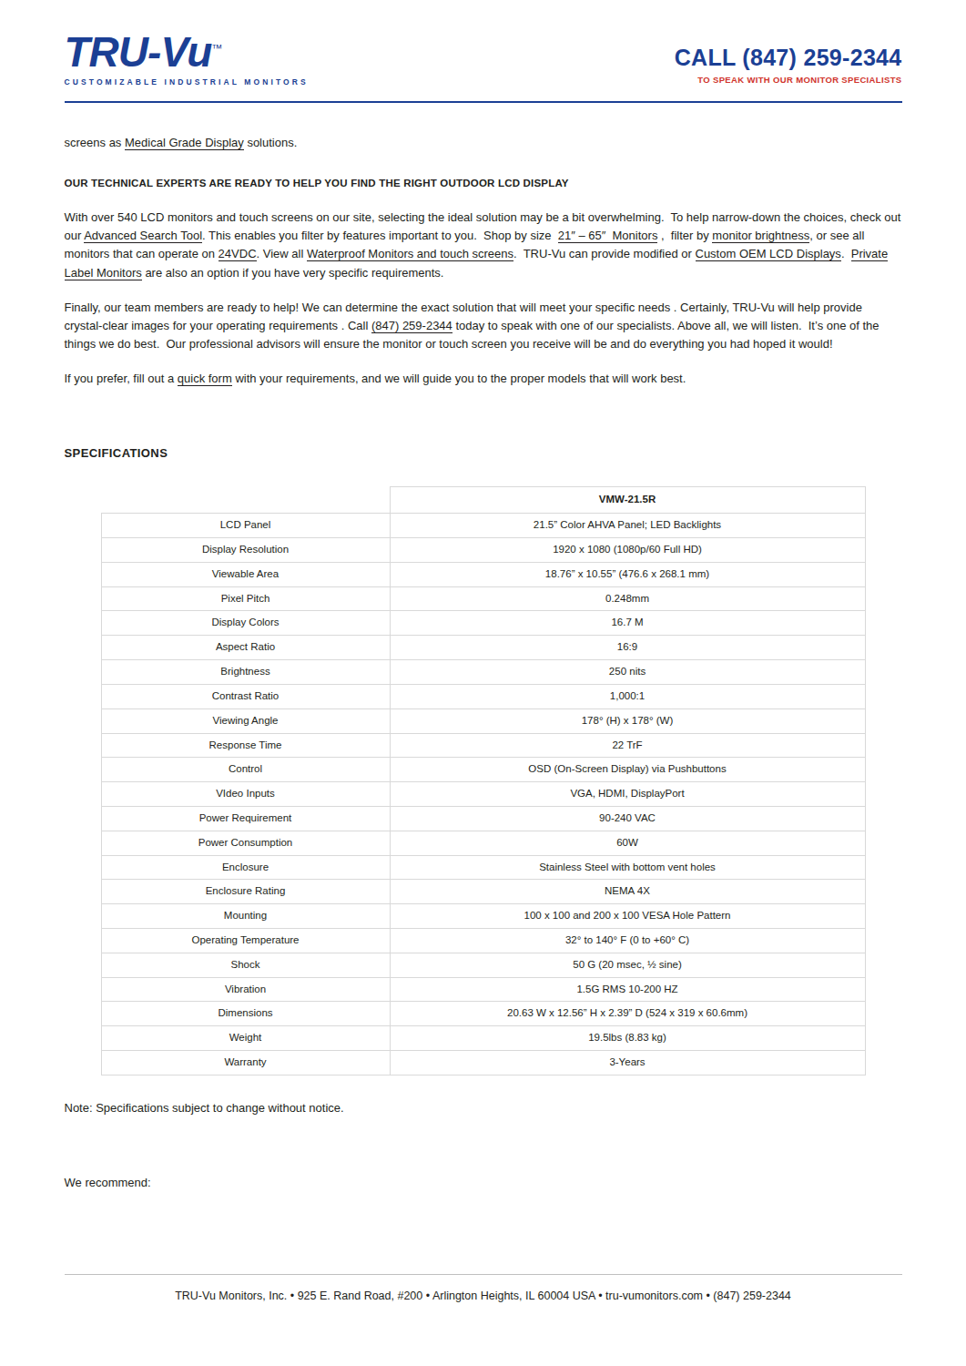TRU-Vu™
Customizable Industrial Monitors
CALL (847) 259-2344
To speak with our monitor specialists
screens as Medical Grade Display solutions.
Our technical experts are ready to help you find the right outdoor LCD display
With over 540 LCD monitors and touch screens on our site, selecting the ideal solution may be a bit overwhelming. To help narrow-down the choices, check out our Advanced Search Tool. This enables you filter by features important to you. Shop by size 21″ – 65″ Monitors , filter by monitor brightness, or see all monitors that can operate on 24VDC. View all Waterproof Monitors and touch screens. TRU-Vu can provide modified or Custom OEM LCD Displays. Private Label Monitors are also an option if you have very specific requirements.
Finally, our team members are ready to help! We can determine the exact solution that will meet your specific needs . Certainly, TRU-Vu will help provide crystal-clear images for your operating requirements . Call (847) 259-2344 today to speak with one of our specialists. Above all, we will listen. It’s one of the things we do best. Our professional advisors will ensure the monitor or touch screen you receive will be and do everything you had hoped it would!
If you prefer, fill out a quick form with your requirements, and we will guide you to the proper models that will work best.
Specifications
| | VMW-21.5R |
| --- | --- |
| LCD Panel | 21.5” Color AHVA Panel; LED Backlights |
| Display Resolution | 1920 x 1080 (1080p/60 Full HD) |
| Viewable Area | 18.76” x 10.55” (476.6 x 268.1 mm) |
| Pixel Pitch | 0.248mm |
| Display Colors | 16.7 M |
| Aspect Ratio | 16:9 |
| Brightness | 250 nits |
| Contrast Ratio | 1,000:1 |
| Viewing Angle | 178° (H) x 178° (W) |
| Response Time | 22 TrF |
| Control | OSD (On-Screen Display) via Pushbuttons |
| VIdeo Inputs | VGA, HDMI, DisplayPort |
| Power Requirement | 90-240 VAC |
| Power Consumption | 60W |
| Enclosure | Stainless Steel with bottom vent holes |
| Enclosure Rating | NEMA 4X |
| Mounting | 100 x 100 and 200 x 100 VESA Hole Pattern |
| Operating Temperature | 32° to 140° F (0 to +60° C) |
| Shock | 50 G (20 msec, ½ sine) |
| Vibration | 1.5G RMS 10-200 HZ |
| Dimensions | 20.63 W x 12.56” H x 2.39” D (524 x 319 x 60.6mm) |
| Weight | 19.5lbs (8.83 kg) |
| Warranty | 3-Years |
Note: Specifications subject to change without notice.
We recommend:
TRU-Vu Monitors, Inc. • 925 E. Rand Road, #200 • Arlington Heights, IL 60004 USA • tru-vumonitors.com • (847) 259-2344